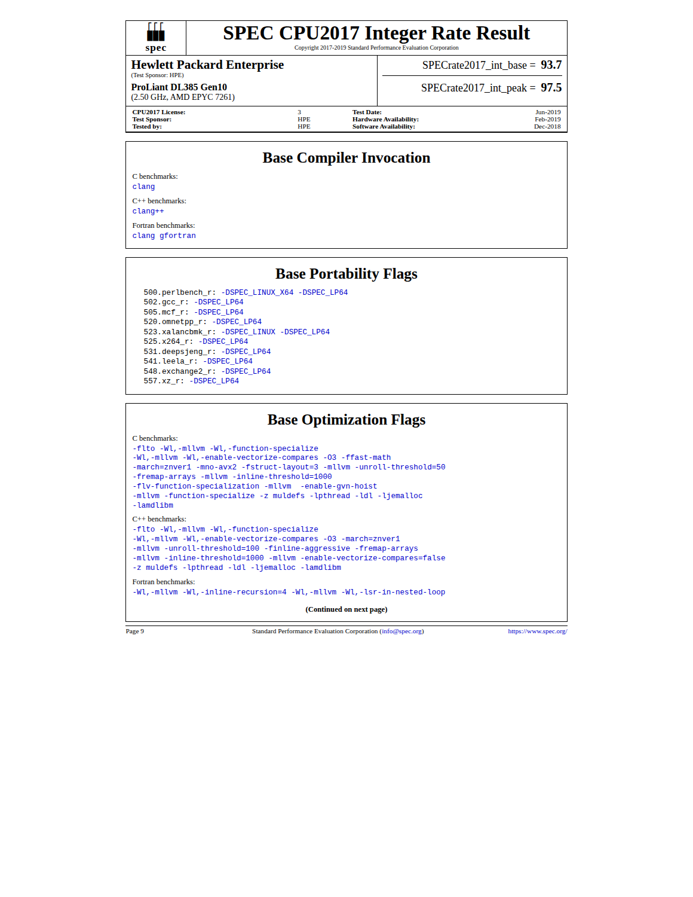⎡⎡⎡
███
spec
SPEC CPU2017 Integer Rate Result
Copyright 2017-2019 Standard Performance Evaluation Corporation
Hewlett Packard Enterprise
(Test Sponsor: HPE)
ProLiant DL385 Gen10
(2.50 GHz, AMD EPYC 7261)
SPECrate2017_int_base = 93.7
SPECrate2017_int_peak = 97.5
| CPU2017 License: | 3 |
| Test Sponsor: | HPE |
| Tested by: | HPE |
| Test Date: | Jun-2019 |
| Hardware Availability: | Feb-2019 |
| Software Availability: | Dec-2018 |
Base Compiler Invocation
C benchmarks:
clang
C++ benchmarks:
clang++
Fortran benchmarks:
clang gfortran
Base Portability Flags
500.perlbench_r: -DSPEC_LINUX_X64 -DSPEC_LP64
502.gcc_r: -DSPEC_LP64
505.mcf_r: -DSPEC_LP64
520.omnetpp_r: -DSPEC_LP64
523.xalancbmk_r: -DSPEC_LINUX -DSPEC_LP64
525.x264_r: -DSPEC_LP64
531.deepsjeng_r: -DSPEC_LP64
541.leela_r: -DSPEC_LP64
548.exchange2_r: -DSPEC_LP64
557.xz_r: -DSPEC_LP64
Base Optimization Flags
C benchmarks:
-flto -Wl,-mllvm -Wl,-function-specialize
-Wl,-mllvm -Wl,-enable-vectorize-compares -O3 -ffast-math
-march=znver1 -mno-avx2 -fstruct-layout=3 -mllvm -unroll-threshold=50
-fremap-arrays -mllvm -inline-threshold=1000
-flv-function-specialization -mllvm -enable-gvn-hoist
-mllvm -function-specialize -z muldefs -lpthread -ldl -ljemalloc
-lamdlibm
C++ benchmarks:
-flto -Wl,-mllvm -Wl,-function-specialize
-Wl,-mllvm -Wl,-enable-vectorize-compares -O3 -march=znver1
-mllvm -unroll-threshold=100 -finline-aggressive -fremap-arrays
-mllvm -inline-threshold=1000 -mllvm -enable-vectorize-compares=false
-z muldefs -lpthread -ldl -ljemalloc -lamdlibm
Fortran benchmarks:
-Wl,-mllvm -Wl,-inline-recursion=4 -Wl,-mllvm -Wl,-lsr-in-nested-loop
(Continued on next page)
Page 9
Standard Performance Evaluation Corporation (info@spec.org)
https://www.spec.org/